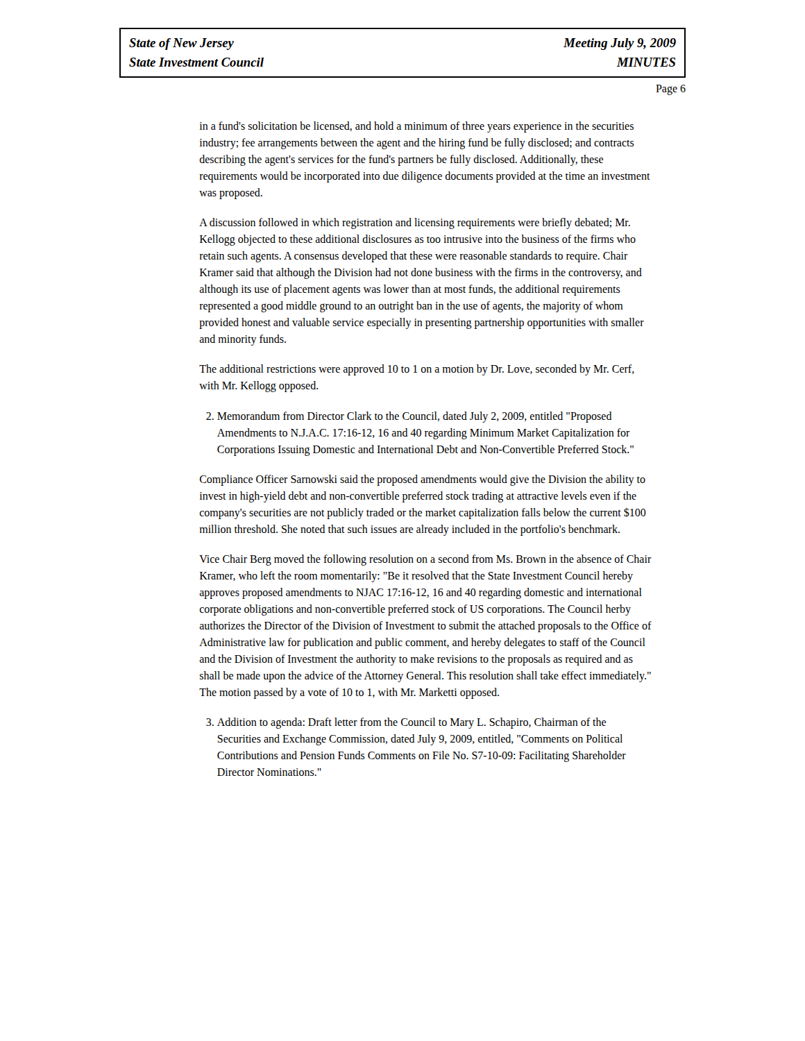State of New Jersey Meeting July 9, 2009
State Investment Council MINUTES
Page 6
in a fund's solicitation be licensed, and hold a minimum of three years experience in the securities industry; fee arrangements between the agent and the hiring fund be fully disclosed; and contracts describing the agent's services for the fund's partners be fully disclosed. Additionally, these requirements would be incorporated into due diligence documents provided at the time an investment was proposed.
A discussion followed in which registration and licensing requirements were briefly debated; Mr. Kellogg objected to these additional disclosures as too intrusive into the business of the firms who retain such agents. A consensus developed that these were reasonable standards to require. Chair Kramer said that although the Division had not done business with the firms in the controversy, and although its use of placement agents was lower than at most funds, the additional requirements represented a good middle ground to an outright ban in the use of agents, the majority of whom provided honest and valuable service especially in presenting partnership opportunities with smaller and minority funds.
The additional restrictions were approved 10 to 1 on a motion by Dr. Love, seconded by Mr. Cerf, with Mr. Kellogg opposed.
Memorandum from Director Clark to the Council, dated July 2, 2009, entitled "Proposed Amendments to N.J.A.C. 17:16-12, 16 and 40 regarding Minimum Market Capitalization for Corporations Issuing Domestic and International Debt and Non-Convertible Preferred Stock."
Compliance Officer Sarnowski said the proposed amendments would give the Division the ability to invest in high-yield debt and non-convertible preferred stock trading at attractive levels even if the company's securities are not publicly traded or the market capitalization falls below the current $100 million threshold. She noted that such issues are already included in the portfolio's benchmark.
Vice Chair Berg moved the following resolution on a second from Ms. Brown in the absence of Chair Kramer, who left the room momentarily: "Be it resolved that the State Investment Council hereby approves proposed amendments to NJAC 17:16-12, 16 and 40 regarding domestic and international corporate obligations and non-convertible preferred stock of US corporations. The Council herby authorizes the Director of the Division of Investment to submit the attached proposals to the Office of Administrative law for publication and public comment, and hereby delegates to staff of the Council and the Division of Investment the authority to make revisions to the proposals as required and as shall be made upon the advice of the Attorney General. This resolution shall take effect immediately." The motion passed by a vote of 10 to 1, with Mr. Marketti opposed.
Addition to agenda: Draft letter from the Council to Mary L. Schapiro, Chairman of the Securities and Exchange Commission, dated July 9, 2009, entitled, "Comments on Political Contributions and Pension Funds Comments on File No. S7-10-09: Facilitating Shareholder Director Nominations."